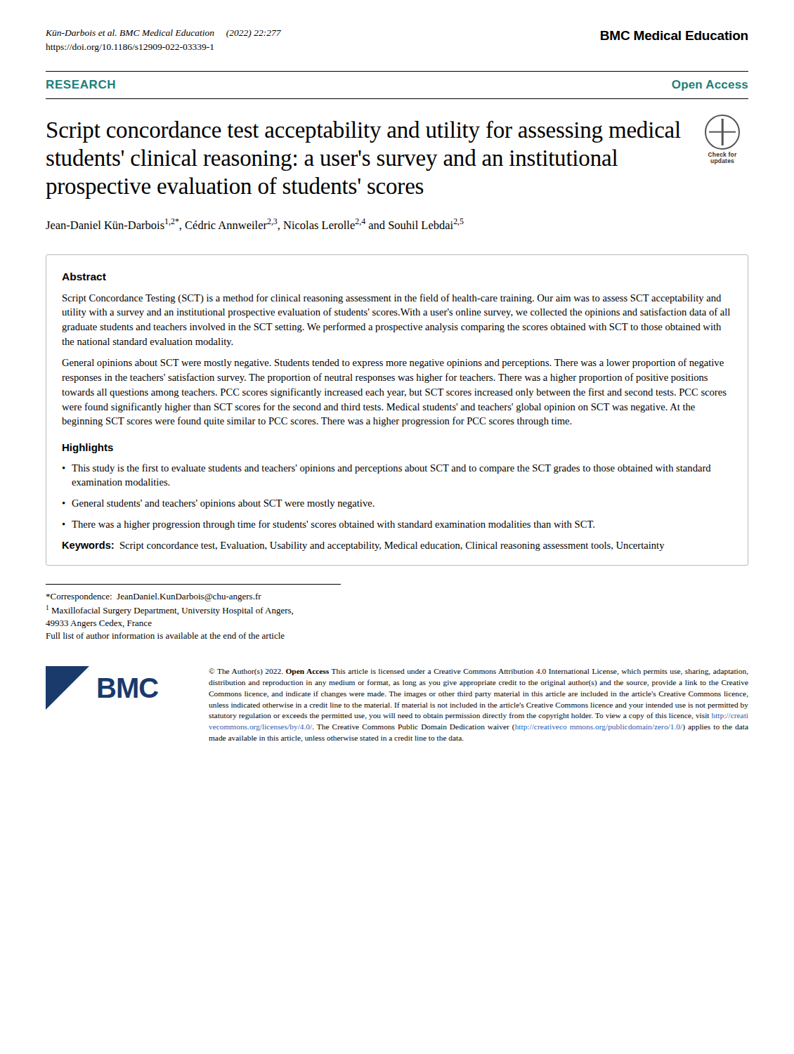Kün-Darbois et al. BMC Medical Education (2022) 22:277
https://doi.org/10.1186/s12909-022-03339-1
BMC Medical Education
RESEARCH
Open Access
Script concordance test acceptability and utility for assessing medical students' clinical reasoning: a user's survey and an institutional prospective evaluation of students' scores
Check for
updates
Jean-Daniel Kün-Darbois1,2*, Cédric Annweiler2,3, Nicolas Lerolle2,4 and Souhil Lebdai2,5
Abstract
Script Concordance Testing (SCT) is a method for clinical reasoning assessment in the field of health-care training. Our aim was to assess SCT acceptability and utility with a survey and an institutional prospective evaluation of students' scores.With a user's online survey, we collected the opinions and satisfaction data of all graduate students and teachers involved in the SCT setting. We performed a prospective analysis comparing the scores obtained with SCT to those obtained with the national standard evaluation modality.
General opinions about SCT were mostly negative. Students tended to express more negative opinions and perceptions. There was a lower proportion of negative responses in the teachers' satisfaction survey. The proportion of neutral responses was higher for teachers. There was a higher proportion of positive positions towards all questions among teachers. PCC scores significantly increased each year, but SCT scores increased only between the first and second tests. PCC scores were found significantly higher than SCT scores for the second and third tests. Medical students' and teachers' global opinion on SCT was negative. At the beginning SCT scores were found quite similar to PCC scores. There was a higher progression for PCC scores through time.
Highlights
This study is the first to evaluate students and teachers' opinions and perceptions about SCT and to compare the SCT grades to those obtained with standard examination modalities.
General students' and teachers' opinions about SCT were mostly negative.
There was a higher progression through time for students' scores obtained with standard examination modalities than with SCT.
Keywords: Script concordance test, Evaluation, Usability and acceptability, Medical education, Clinical reasoning assessment tools, Uncertainty
*Correspondence: JeanDaniel.KunDarbois@chu-angers.fr
1 Maxillofacial Surgery Department, University Hospital of Angers,
49933 Angers Cedex, France
Full list of author information is available at the end of the article
BMC
© The Author(s) 2022. Open Access This article is licensed under a Creative Commons Attribution 4.0 International License, which permits use, sharing, adaptation, distribution and reproduction in any medium or format, as long as you give appropriate credit to the original author(s) and the source, provide a link to the Creative Commons licence, and indicate if changes were made. The images or other third party material in this article are included in the article's Creative Commons licence, unless indicated otherwise in a credit line to the material. If material is not included in the article's Creative Commons licence and your intended use is not permitted by statutory regulation or exceeds the permitted use, you will need to obtain permission directly from the copyright holder. To view a copy of this licence, visit http://creativecommons.org/licenses/by/4.0/. The Creative Commons Public Domain Dedication waiver (http://creativeco mmons.org/publicdomain/zero/1.0/) applies to the data made available in this article, unless otherwise stated in a credit line to the data.